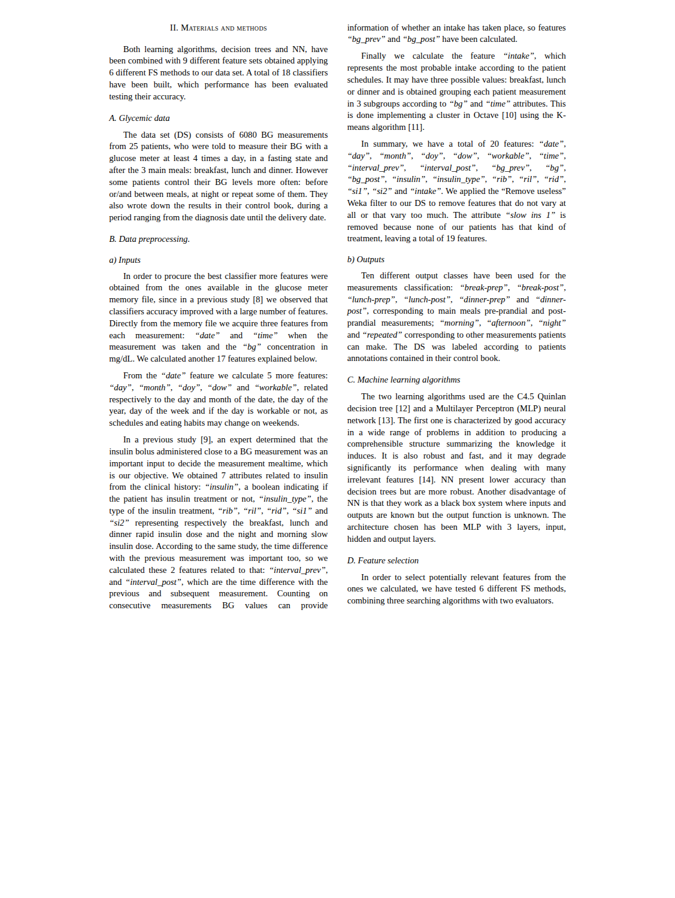II. Materials and methods
Both learning algorithms, decision trees and NN, have been combined with 9 different feature sets obtained applying 6 different FS methods to our data set. A total of 18 classifiers have been built, which performance has been evaluated testing their accuracy.
A. Glycemic data
The data set (DS) consists of 6080 BG measurements from 25 patients, who were told to measure their BG with a glucose meter at least 4 times a day, in a fasting state and after the 3 main meals: breakfast, lunch and dinner. However some patients control their BG levels more often: before or/and between meals, at night or repeat some of them. They also wrote down the results in their control book, during a period ranging from the diagnosis date until the delivery date.
B. Data preprocessing.
a) Inputs
In order to procure the best classifier more features were obtained from the ones available in the glucose meter memory file, since in a previous study [8] we observed that classifiers accuracy improved with a large number of features. Directly from the memory file we acquire three features from each measurement: “date” and “time” when the measurement was taken and the “bg” concentration in mg/dL. We calculated another 17 features explained below.
From the “date” feature we calculate 5 more features: “day”, “month”, “doy”, “dow” and “workable”, related respectively to the day and month of the date, the day of the year, day of the week and if the day is workable or not, as schedules and eating habits may change on weekends.
In a previous study [9], an expert determined that the insulin bolus administered close to a BG measurement was an important input to decide the measurement mealtime, which is our objective. We obtained 7 attributes related to insulin from the clinical history: “insulin”, a boolean indicating if the patient has insulin treatment or not, “insulin_type”, the type of the insulin treatment, “rib”, “ril”, “rid”, “si1” and “si2” representing respectively the breakfast, lunch and dinner rapid insulin dose and the night and morning slow insulin dose. According to the same study, the time difference with the previous measurement was important too, so we calculated these 2 features related to that: “interval_prev”, and “interval_post”, which are the time difference with the previous and subsequent measurement. Counting on consecutive measurements BG values can provide information of whether an intake has taken place, so features “bg_prev” and “bg_post” have been calculated.
Finally we calculate the feature “intake”, which represents the most probable intake according to the patient schedules. It may have three possible values: breakfast, lunch or dinner and is obtained grouping each patient measurement in 3 subgroups according to “bg” and “time” attributes. This is done implementing a cluster in Octave [10] using the K-means algorithm [11].
In summary, we have a total of 20 features: “date”, “day”, “month”, “doy”, “dow”, “workable”, “time”, “interval_prev”, “interval_post”, “bg_prev”, “bg”, “bg_post”, “insulin”, “insulin_type”, “rib”, “ril”, “rid”, “si1”, “si2” and “intake”. We applied the “Remove useless” Weka filter to our DS to remove features that do not vary at all or that vary too much. The attribute “slow ins 1” is removed because none of our patients has that kind of treatment, leaving a total of 19 features.
b) Outputs
Ten different output classes have been used for the measurements classification: “break-prep”, “break-post”, “lunch-prep”, “lunch-post”, “dinner-prep” and “dinner-post”, corresponding to main meals pre-prandial and post-prandial measurements; “morning”, “afternoon”, “night” and “repeated” corresponding to other measurements patients can make. The DS was labeled according to patients annotations contained in their control book.
C. Machine learning algorithms
The two learning algorithms used are the C4.5 Quinlan decision tree [12] and a Multilayer Perceptron (MLP) neural network [13]. The first one is characterized by good accuracy in a wide range of problems in addition to producing a comprehensible structure summarizing the knowledge it induces. It is also robust and fast, and it may degrade significantly its performance when dealing with many irrelevant features [14]. NN present lower accuracy than decision trees but are more robust. Another disadvantage of NN is that they work as a black box system where inputs and outputs are known but the output function is unknown. The architecture chosen has been MLP with 3 layers, input, hidden and output layers.
D. Feature selection
In order to select potentially relevant features from the ones we calculated, we have tested 6 different FS methods, combining three searching algorithms with two evaluators.